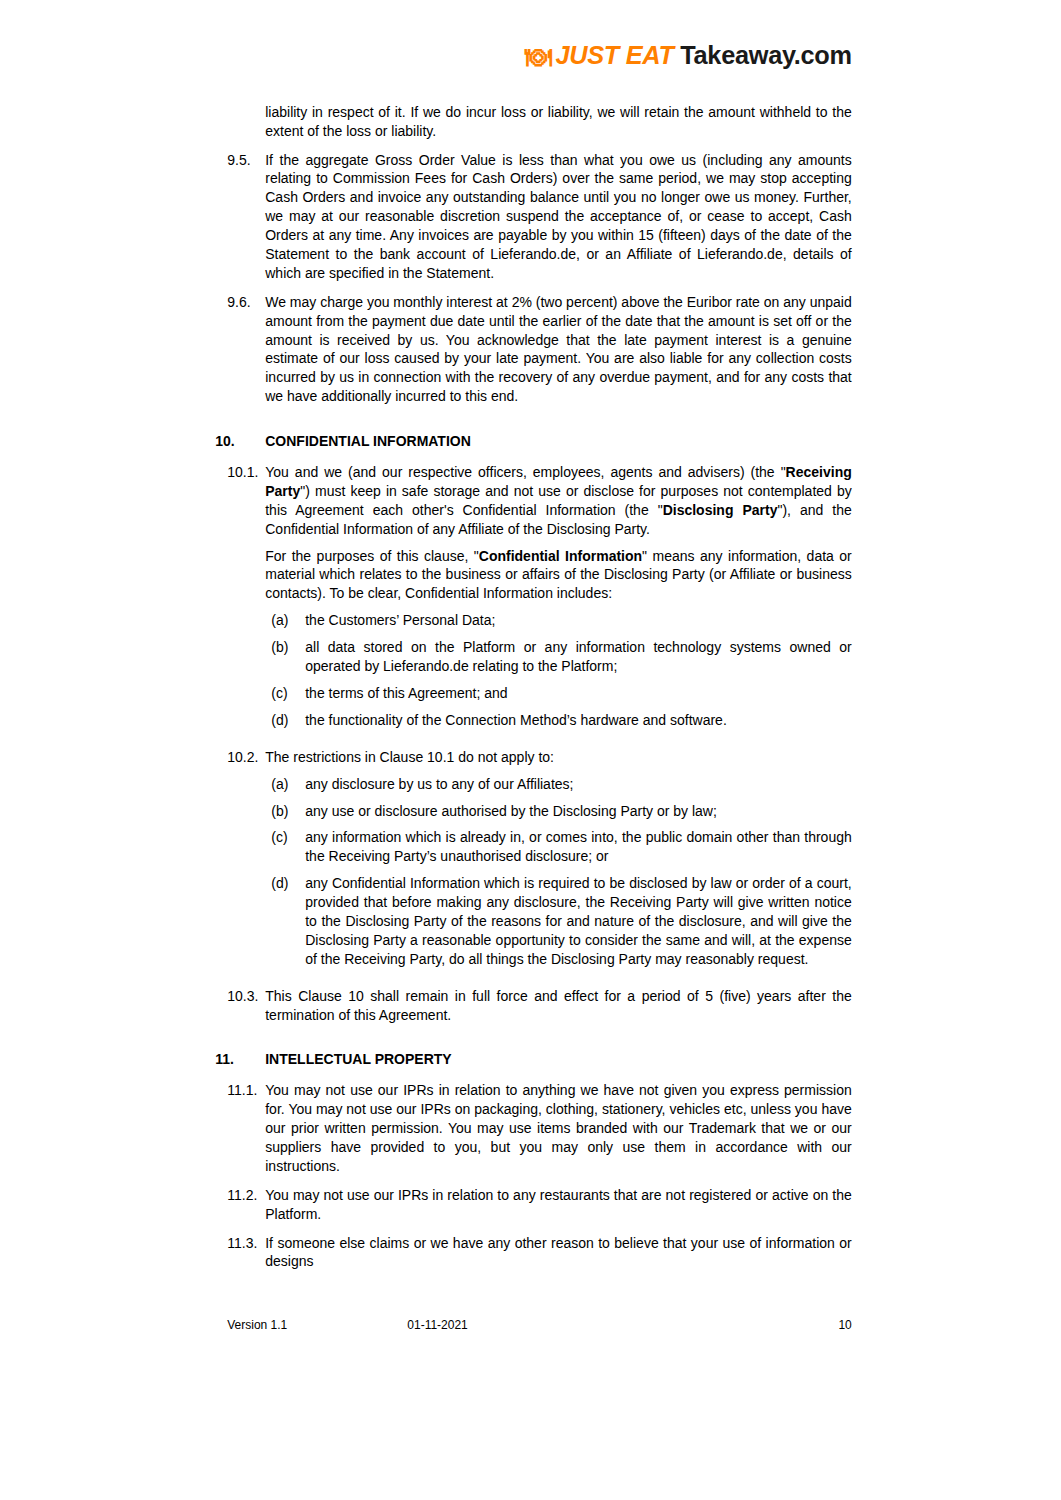🍽JUST EAT Takeaway.com
liability in respect of it. If we do incur loss or liability, we will retain the amount withheld to the extent of the loss or liability.
9.5.
If the aggregate Gross Order Value is less than what you owe us (including any amounts relating to Commission Fees for Cash Orders) over the same period, we may stop accepting Cash Orders and invoice any outstanding balance until you no longer owe us money. Further, we may at our reasonable discretion suspend the acceptance of, or cease to accept, Cash Orders at any time. Any invoices are payable by you within 15 (fifteen) days of the date of the Statement to the bank account of Lieferando.de, or an Affiliate of Lieferando.de, details of which are specified in the Statement.
9.6.
We may charge you monthly interest at 2% (two percent) above the Euribor rate on any unpaid amount from the payment due date until the earlier of the date that the amount is set off or the amount is received by us. You acknowledge that the late payment interest is a genuine estimate of our loss caused by your late payment. You are also liable for any collection costs incurred by us in connection with the recovery of any overdue payment, and for any costs that we have additionally incurred to this end.
10.
Confidential Information
10.1.
You and we (and our respective officers, employees, agents and advisers) (the "Receiving Party") must keep in safe storage and not use or disclose for purposes not contemplated by this Agreement each other's Confidential Information (the "Disclosing Party"), and the Confidential Information of any Affiliate of the Disclosing Party.
For the purposes of this clause, "Confidential Information" means any information, data or material which relates to the business or affairs of the Disclosing Party (or Affiliate or business contacts). To be clear, Confidential Information includes:
(a) the Customers’ Personal Data;
(b) all data stored on the Platform or any information technology systems owned or operated by Lieferando.de relating to the Platform;
(c) the terms of this Agreement; and
(d) the functionality of the Connection Method’s hardware and software.
10.2.
The restrictions in Clause 10.1 do not apply to:
(a) any disclosure by us to any of our Affiliates;
(b) any use or disclosure authorised by the Disclosing Party or by law;
(c) any information which is already in, or comes into, the public domain other than through the Receiving Party’s unauthorised disclosure; or
(d) any Confidential Information which is required to be disclosed by law or order of a court, provided that before making any disclosure, the Receiving Party will give written notice to the Disclosing Party of the reasons for and nature of the disclosure, and will give the Disclosing Party a reasonable opportunity to consider the same and will, at the expense of the Receiving Party, do all things the Disclosing Party may reasonably request.
10.3.
This Clause 10 shall remain in full force and effect for a period of 5 (five) years after the termination of this Agreement.
11.
Intellectual Property
11.1.
You may not use our IPRs in relation to anything we have not given you express permission for. You may not use our IPRs on packaging, clothing, stationery, vehicles etc, unless you have our prior written permission. You may use items branded with our Trademark that we or our suppliers have provided to you, but you may only use them in accordance with our instructions.
11.2.
You may not use our IPRs in relation to any restaurants that are not registered or active on the Platform.
11.3.
If someone else claims or we have any other reason to believe that your use of information or designs
Version 1.1 01-11-2021 10